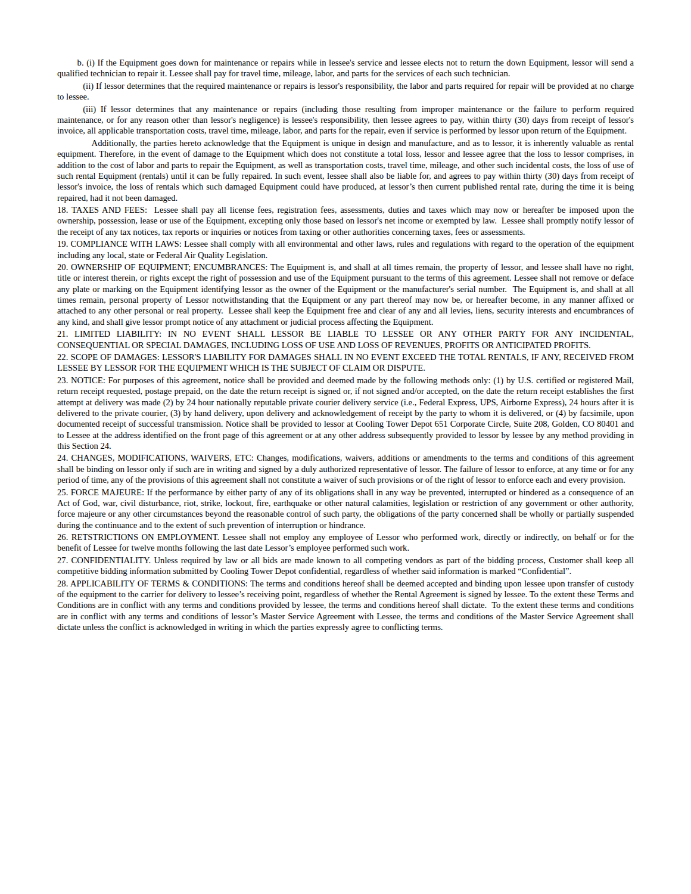b. (i) If the Equipment goes down for maintenance or repairs while in lessee's service and lessee elects not to return the down Equipment, lessor will send a qualified technician to repair it. Lessee shall pay for travel time, mileage, labor, and parts for the services of each such technician.
(ii) If lessor determines that the required maintenance or repairs is lessor's responsibility, the labor and parts required for repair will be provided at no charge to lessee.
(iii) If lessor determines that any maintenance or repairs (including those resulting from improper maintenance or the failure to perform required maintenance, or for any reason other than lessor's negligence) is lessee's responsibility, then lessee agrees to pay, within thirty (30) days from receipt of lessor's invoice, all applicable transportation costs, travel time, mileage, labor, and parts for the repair, even if service is performed by lessor upon return of the Equipment.
Additionally, the parties hereto acknowledge that the Equipment is unique in design and manufacture, and as to lessor, it is inherently valuable as rental equipment. Therefore, in the event of damage to the Equipment which does not constitute a total loss, lessor and lessee agree that the loss to lessor comprises, in addition to the cost of labor and parts to repair the Equipment, as well as transportation costs, travel time, mileage, and other such incidental costs, the loss of use of such rental Equipment (rentals) until it can be fully repaired. In such event, lessee shall also be liable for, and agrees to pay within thirty (30) days from receipt of lessor's invoice, the loss of rentals which such damaged Equipment could have produced, at lessor’s then current published rental rate, during the time it is being repaired, had it not been damaged.
18. TAXES AND FEES: Lessee shall pay all license fees, registration fees, assessments, duties and taxes which may now or hereafter be imposed upon the ownership, possession, lease or use of the Equipment, excepting only those based on lessor's net income or exempted by law. Lessee shall promptly notify lessor of the receipt of any tax notices, tax reports or inquiries or notices from taxing or other authorities concerning taxes, fees or assessments.
19. COMPLIANCE WITH LAWS: Lessee shall comply with all environmental and other laws, rules and regulations with regard to the operation of the equipment including any local, state or Federal Air Quality Legislation.
20. OWNERSHIP OF EQUIPMENT; ENCUMBRANCES: The Equipment is, and shall at all times remain, the property of lessor, and lessee shall have no right, title or interest therein, or rights except the right of possession and use of the Equipment pursuant to the terms of this agreement. Lessee shall not remove or deface any plate or marking on the Equipment identifying lessor as the owner of the Equipment or the manufacturer's serial number. The Equipment is, and shall at all times remain, personal property of Lessor notwithstanding that the Equipment or any part thereof may now be, or hereafter become, in any manner affixed or attached to any other personal or real property. Lessee shall keep the Equipment free and clear of any and all levies, liens, security interests and encumbrances of any kind, and shall give lessor prompt notice of any attachment or judicial process affecting the Equipment.
21. LIMITED LIABILITY: IN NO EVENT SHALL LESSOR BE LIABLE TO LESSEE OR ANY OTHER PARTY FOR ANY INCIDENTAL, CONSEQUENTIAL OR SPECIAL DAMAGES, INCLUDING LOSS OF USE AND LOSS OF REVENUES, PROFITS OR ANTICIPATED PROFITS.
22. SCOPE OF DAMAGES: LESSOR'S LIABILITY FOR DAMAGES SHALL IN NO EVENT EXCEED THE TOTAL RENTALS, IF ANY, RECEIVED FROM LESSEE BY LESSOR FOR THE EQUIPMENT WHICH IS THE SUBJECT OF CLAIM OR DISPUTE.
23. NOTICE: For purposes of this agreement, notice shall be provided and deemed made by the following methods only: (1) by U.S. certified or registered Mail, return receipt requested, postage prepaid, on the date the return receipt is signed or, if not signed and/or accepted, on the date the return receipt establishes the first attempt at delivery was made (2) by 24 hour nationally reputable private courier delivery service (i.e., Federal Express, UPS, Airborne Express), 24 hours after it is delivered to the private courier, (3) by hand delivery, upon delivery and acknowledgement of receipt by the party to whom it is delivered, or (4) by facsimile, upon documented receipt of successful transmission. Notice shall be provided to lessor at Cooling Tower Depot 651 Corporate Circle, Suite 208, Golden, CO 80401 and to Lessee at the address identified on the front page of this agreement or at any other address subsequently provided to lessor by lessee by any method providing in this Section 24.
24. CHANGES, MODIFICATIONS, WAIVERS, ETC: Changes, modifications, waivers, additions or amendments to the terms and conditions of this agreement shall be binding on lessor only if such are in writing and signed by a duly authorized representative of lessor. The failure of lessor to enforce, at any time or for any period of time, any of the provisions of this agreement shall not constitute a waiver of such provisions or of the right of lessor to enforce each and every provision.
25. FORCE MAJEURE: If the performance by either party of any of its obligations shall in any way be prevented, interrupted or hindered as a consequence of an Act of God, war, civil disturbance, riot, strike, lockout, fire, earthquake or other natural calamities, legislation or restriction of any government or other authority, force majeure or any other circumstances beyond the reasonable control of such party, the obligations of the party concerned shall be wholly or partially suspended during the continuance and to the extent of such prevention of interruption or hindrance.
26. RETSTRICTIONS ON EMPLOYMENT. Lessee shall not employ any employee of Lessor who performed work, directly or indirectly, on behalf or for the benefit of Lessee for twelve months following the last date Lessor’s employee performed such work.
27. CONFIDENTIALITY. Unless required by law or all bids are made known to all competing vendors as part of the bidding process, Customer shall keep all competitive bidding information submitted by Cooling Tower Depot confidential, regardless of whether said information is marked “Confidential”.
28. APPLICABILITY OF TERMS & CONDITIONS: The terms and conditions hereof shall be deemed accepted and binding upon lessee upon transfer of custody of the equipment to the carrier for delivery to lessee’s receiving point, regardless of whether the Rental Agreement is signed by lessee. To the extent these Terms and Conditions are in conflict with any terms and conditions provided by lessee, the terms and conditions hereof shall dictate. To the extent these terms and conditions are in conflict with any terms and conditions of lessor’s Master Service Agreement with Lessee, the terms and conditions of the Master Service Agreement shall dictate unless the conflict is acknowledged in writing in which the parties expressly agree to conflicting terms.